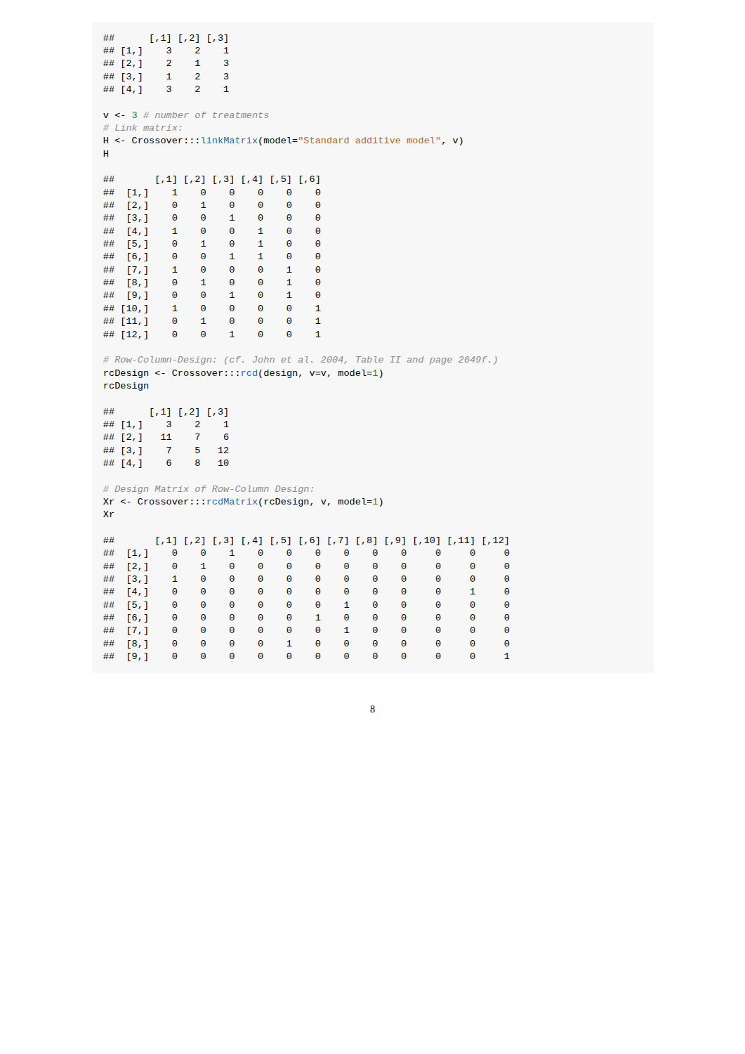##      [,1] [,2] [,3]
## [1,]    3    2    1
## [2,]    2    1    3
## [3,]    1    2    3
## [4,]    3    2    1

v <- 3 # number of treatments
# Link matrix:
H <- Crossover:::linkMatrix(model="Standard additive model", v)
H

##       [,1] [,2] [,3] [,4] [,5] [,6]
##  [1,]    1    0    0    0    0    0
##  [2,]    0    1    0    0    0    0
##  [3,]    0    0    1    0    0    0
##  [4,]    1    0    0    1    0    0
##  [5,]    0    1    0    1    0    0
##  [6,]    0    0    1    1    0    0
##  [7,]    1    0    0    0    1    0
##  [8,]    0    1    0    0    1    0
##  [9,]    0    0    1    0    1    0
## [10,]    1    0    0    0    0    1
## [11,]    0    1    0    0    0    1
## [12,]    0    0    1    0    0    1

# Row-Column-Design: (cf. John et al. 2004, Table II and page 2649f.)
rcDesign <- Crossover:::rcd(design, v=v, model=1)
rcDesign

##      [,1] [,2] [,3]
## [1,]    3    2    1
## [2,]   11    7    6
## [3,]    7    5   12
## [4,]    6    8   10

# Design Matrix of Row-Column Design:
Xr <- Crossover:::rcdMatrix(rcDesign, v, model=1)
Xr

##       [,1] [,2] [,3] [,4] [,5] [,6] [,7] [,8] [,9] [,10] [,11] [,12]
##  [1,]    0    0    1    0    0    0    0    0    0     0     0     0
##  [2,]    0    1    0    0    0    0    0    0    0     0     0     0
##  [3,]    1    0    0    0    0    0    0    0    0     0     0     0
##  [4,]    0    0    0    0    0    0    0    0    0     0     1     0
##  [5,]    0    0    0    0    0    0    1    0    0     0     0     0
##  [6,]    0    0    0    0    0    1    0    0    0     0     0     0
##  [7,]    0    0    0    0    0    0    1    0    0     0     0     0
##  [8,]    0    0    0    0    1    0    0    0    0     0     0     0
##  [9,]    0    0    0    0    0    0    0    0    0     0     0     1
8